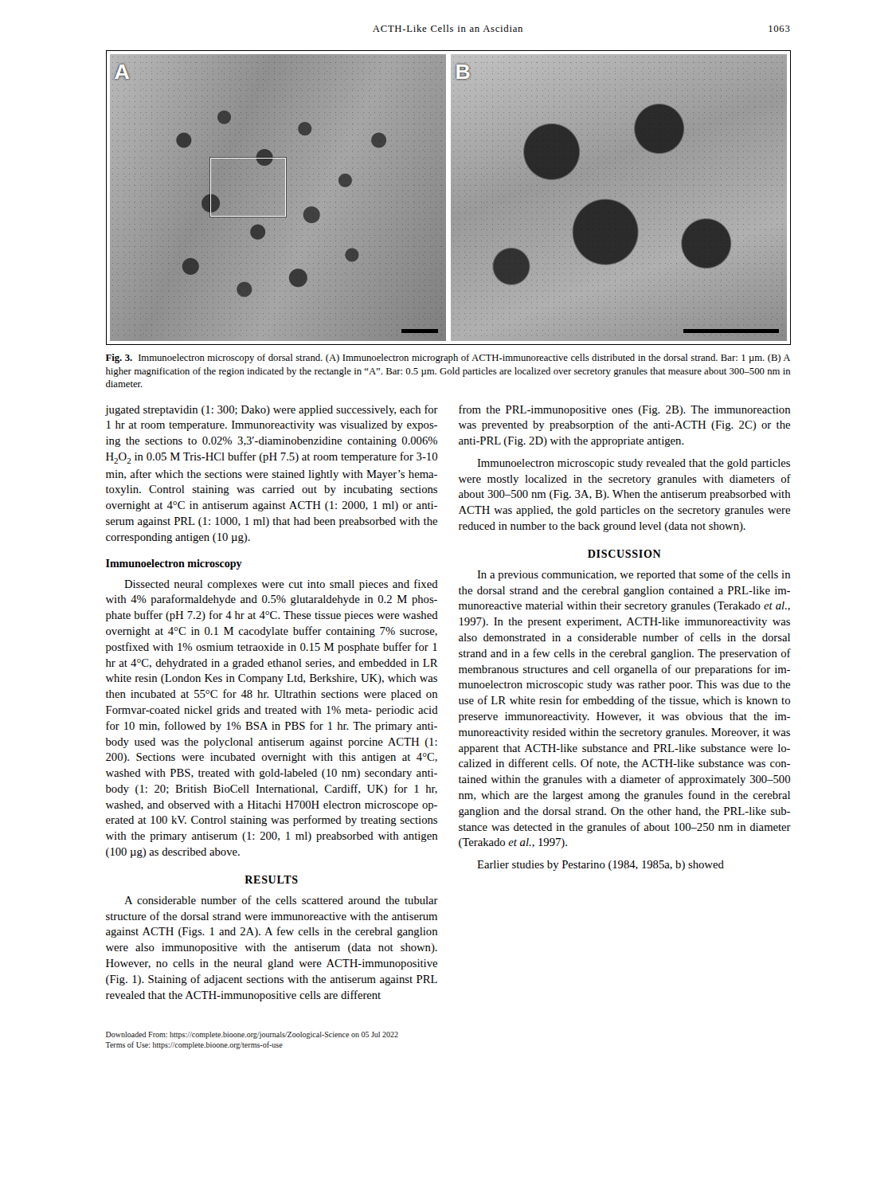ACTH-Like Cells in an Ascidian 1063
A
B
Fig. 3. Immunoelectron microscopy of dorsal strand. (A) Immunoelectron micrograph of ACTH-immunoreactive cells distributed in the dorsal strand. Bar: 1 µm. (B) A higher magnification of the region indicated by the rectangle in “A”. Bar: 0.5 µm. Gold particles are localized over secretory granules that measure about 300–500 nm in diameter.
jugated streptavidin (1: 300; Dako) were applied successively, each for 1 hr at room temperature. Immunoreactivity was visualized by exposing the sections to 0.02% 3,3′-diaminobenzidine containing 0.006% H2O2 in 0.05 M Tris-HCl buffer (pH 7.5) at room temperature for 3-10 min, after which the sections were stained lightly with Mayer’s hematoxylin. Control staining was carried out by incubating sections overnight at 4°C in antiserum against ACTH (1: 2000, 1 ml) or antiserum against PRL (1: 1000, 1 ml) that had been preabsorbed with the corresponding antigen (10 µg).
Immunoelectron microscopy
Dissected neural complexes were cut into small pieces and fixed with 4% paraformaldehyde and 0.5% glutaraldehyde in 0.2 M phosphate buffer (pH 7.2) for 4 hr at 4°C. These tissue pieces were washed overnight at 4°C in 0.1 M cacodylate buffer containing 7% sucrose, postfixed with 1% osmium tetraoxide in 0.15 M posphate buffer for 1 hr at 4°C, dehydrated in a graded ethanol series, and embedded in LR white resin (London Kes in Company Ltd, Berkshire, UK), which was then incubated at 55°C for 48 hr. Ultrathin sections were placed on Formvar-coated nickel grids and treated with 1% meta- periodic acid for 10 min, followed by 1% BSA in PBS for 1 hr. The primary antibody used was the polyclonal antiserum against porcine ACTH (1: 200). Sections were incubated overnight with this antigen at 4°C, washed with PBS, treated with gold-labeled (10 nm) secondary antibody (1: 20; British BioCell International, Cardiff, UK) for 1 hr, washed, and observed with a Hitachi H700H electron microscope operated at 100 kV. Control staining was performed by treating sections with the primary antiserum (1: 200, 1 ml) preabsorbed with antigen (100 µg) as described above.
RESULTS
A considerable number of the cells scattered around the tubular structure of the dorsal strand were immunoreactive with the antiserum against ACTH (Figs. 1 and 2A). A few cells in the cerebral ganglion were also immunopositive with the antiserum (data not shown). However, no cells in the neural gland were ACTH-immunopositive (Fig. 1). Staining of adjacent sections with the antiserum against PRL revealed that the ACTH-immunopositive cells are different
from the PRL-immunopositive ones (Fig. 2B). The immunoreaction was prevented by preabsorption of the anti-ACTH (Fig. 2C) or the anti-PRL (Fig. 2D) with the appropriate antigen.
Immunoelectron microscopic study revealed that the gold particles were mostly localized in the secretory granules with diameters of about 300–500 nm (Fig. 3A, B). When the antiserum preabsorbed with ACTH was applied, the gold particles on the secretory granules were reduced in number to the back ground level (data not shown).
DISCUSSION
In a previous communication, we reported that some of the cells in the dorsal strand and the cerebral ganglion contained a PRL-like immunoreactive material within their secretory granules (Terakado et al., 1997). In the present experiment, ACTH-like immunoreactivity was also demonstrated in a considerable number of cells in the dorsal strand and in a few cells in the cerebral ganglion. The preservation of membranous structures and cell organella of our preparations for immunoelectron microscopic study was rather poor. This was due to the use of LR white resin for embedding of the tissue, which is known to preserve immunoreactivity. However, it was obvious that the immunoreactivity resided within the secretory granules. Moreover, it was apparent that ACTH-like substance and PRL-like substance were localized in different cells. Of note, the ACTH-like substance was contained within the granules with a diameter of approximately 300–500 nm, which are the largest among the granules found in the cerebral ganglion and the dorsal strand. On the other hand, the PRL-like substance was detected in the granules of about 100–250 nm in diameter (Terakado et al., 1997).
Earlier studies by Pestarino (1984, 1985a, b) showed
Downloaded From: https://complete.bioone.org/journals/Zoological-Science on 05 Jul 2022
Terms of Use: https://complete.bioone.org/terms-of-use